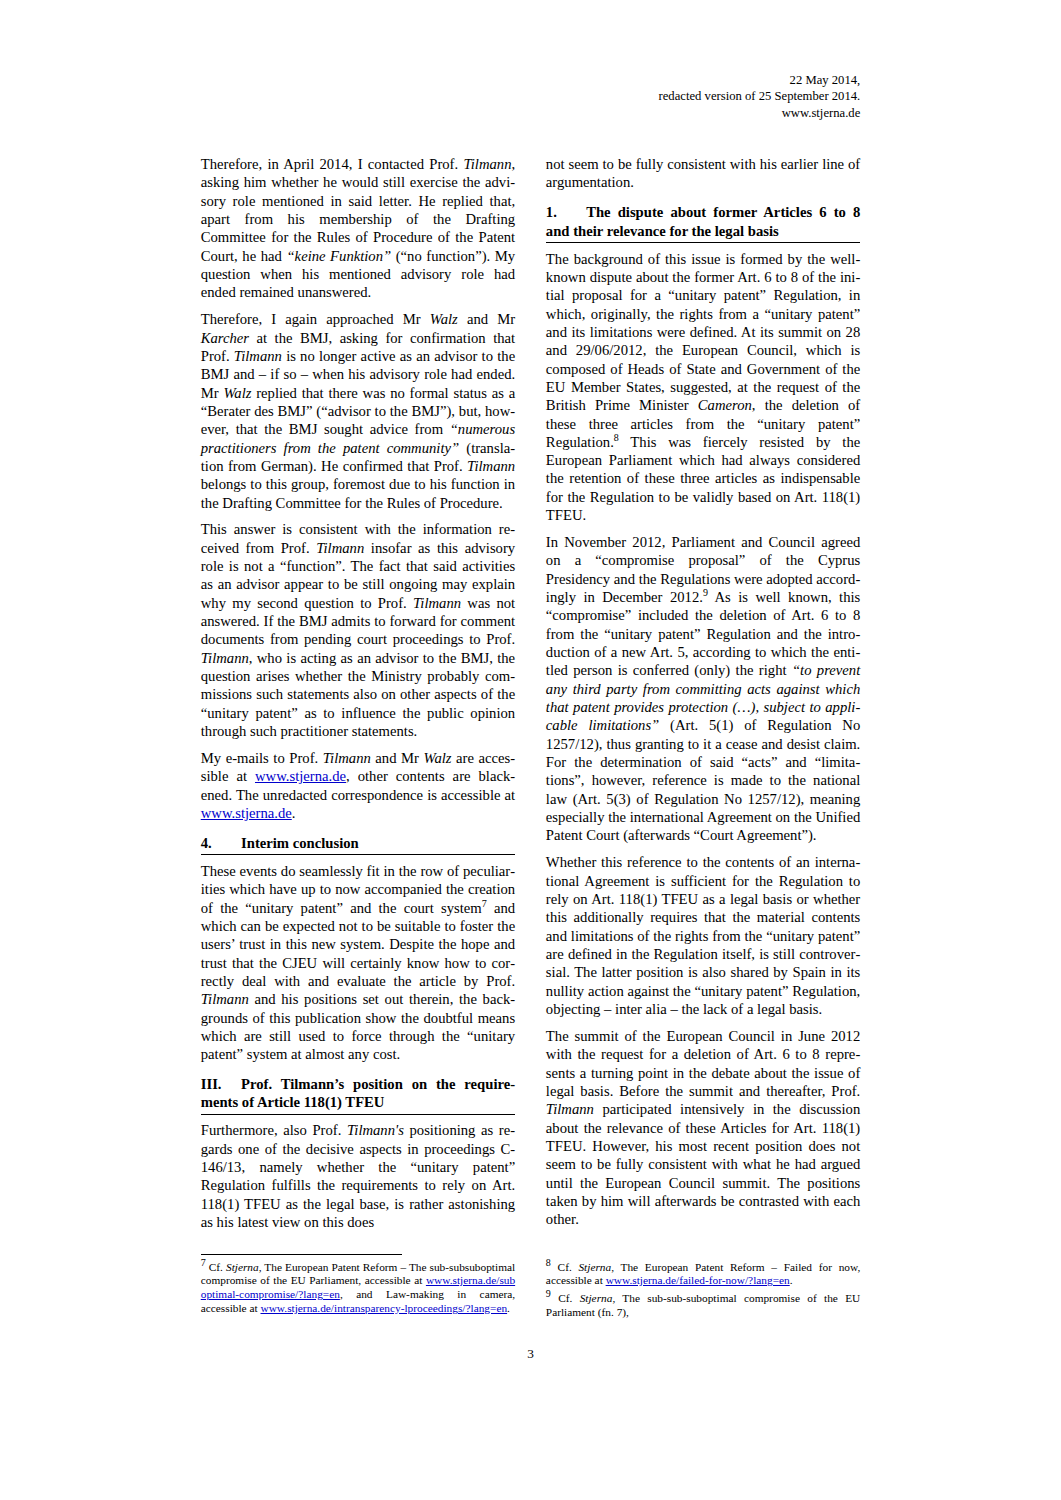22 May 2014,
redacted version of 25 September 2014.
www.stjerna.de
Therefore, in April 2014, I contacted Prof. Tilmann, asking him whether he would still exercise the advisory role mentioned in said letter. He replied that, apart from his membership of the Drafting Committee for the Rules of Procedure of the Patent Court, he had “keine Funktion” (“no function”). My question when his mentioned advisory role had ended remained unanswered.
Therefore, I again approached Mr Walz and Mr Karcher at the BMJ, asking for confirmation that Prof. Tilmann is no longer active as an advisor to the BMJ and – if so – when his advisory role had ended. Mr Walz replied that there was no formal status as a “Berater des BMJ” (“advisor to the BMJ”), but, however, that the BMJ sought advice from “numerous practitioners from the patent community” (translation from German). He confirmed that Prof. Tilmann belongs to this group, foremost due to his function in the Drafting Committee for the Rules of Procedure.
This answer is consistent with the information received from Prof. Tilmann insofar as this advisory role is not a “function”. The fact that said activities as an advisor appear to be still ongoing may explain why my second question to Prof. Tilmann was not answered. If the BMJ admits to forward for comment documents from pending court proceedings to Prof. Tilmann, who is acting as an advisor to the BMJ, the question arises whether the Ministry probably commissions such statements also on other aspects of the “unitary patent” as to influence the public opinion through such practitioner statements.
My e-mails to Prof. Tilmann and Mr Walz are accessible at www.stjerna.de, other contents are blackened. The unredacted correspondence is accessible at www.stjerna.de.
4. Interim conclusion
These events do seamlessly fit in the row of peculiarities which have up to now accompanied the creation of the “unitary patent” and the court system7 and which can be expected not to be suitable to foster the users’ trust in this new system. Despite the hope and trust that the CJEU will certainly know how to correctly deal with and evaluate the article by Prof. Tilmann and his positions set out therein, the backgrounds of this publication show the doubtful means which are still used to force through the “unitary patent” system at almost any cost.
III. Prof. Tilmann’s position on the requirements of Article 118(1) TFEU
Furthermore, also Prof. Tilmann's positioning as regards one of the decisive aspects in proceedings C-146/13, namely whether the “unitary patent” Regulation fulfills the requirements to rely on Art. 118(1) TFEU as the legal base, is rather astonishing as his latest view on this does
not seem to be fully consistent with his earlier line of argumentation.
1. The dispute about former Articles 6 to 8 and their relevance for the legal basis
The background of this issue is formed by the well-known dispute about the former Art. 6 to 8 of the initial proposal for a “unitary patent” Regulation, in which, originally, the rights from a “unitary patent” and its limitations were defined. At its summit on 28 and 29/06/2012, the European Council, which is composed of Heads of State and Government of the EU Member States, suggested, at the request of the British Prime Minister Cameron, the deletion of these three articles from the “unitary patent” Regulation.8 This was fiercely resisted by the European Parliament which had always considered the retention of these three articles as indispensable for the Regulation to be validly based on Art. 118(1) TFEU.
In November 2012, Parliament and Council agreed on a “compromise proposal” of the Cyprus Presidency and the Regulations were adopted accordingly in December 2012.9 As is well known, this “compromise” included the deletion of Art. 6 to 8 from the “unitary patent” Regulation and the introduction of a new Art. 5, according to which the entitled person is conferred (only) the right “to prevent any third party from committing acts against which that patent provides protection (…), subject to applicable limitations” (Art. 5(1) of Regulation No 1257/12), thus granting to it a cease and desist claim. For the determination of said “acts” and “limitations”, however, reference is made to the national law (Art. 5(3) of Regulation No 1257/12), meaning especially the international Agreement on the Unified Patent Court (afterwards “Court Agreement”).
Whether this reference to the contents of an international Agreement is sufficient for the Regulation to rely on Art. 118(1) TFEU as a legal basis or whether this additionally requires that the material contents and limitations of the rights from the “unitary patent” are defined in the Regulation itself, is still controversial. The latter position is also shared by Spain in its nullity action against the “unitary patent” Regulation, objecting – inter alia – the lack of a legal basis.
The summit of the European Council in June 2012 with the request for a deletion of Art. 6 to 8 represents a turning point in the debate about the issue of legal basis. Before the summit and thereafter, Prof. Tilmann participated intensively in the discussion about the relevance of these Articles for Art. 118(1) TFEU. However, his most recent position does not seem to be fully consistent with what he had argued until the European Council summit. The positions taken by him will afterwards be contrasted with each other.
7 Cf. Stjerna, The European Patent Reform – The sub-subsuboptimal compromise of the EU Parliament, accessible at www.stjerna.de/suboptimal-compromise/?lang=en, and Law-making in camera, accessible at www.stjerna.de/intransparency-lproceedings/?lang=en.
8 Cf. Stjerna, The European Patent Reform – Failed for now, accessible at www.stjerna.de/failed-for-now/?lang=en.
9 Cf. Stjerna, The sub-sub-suboptimal compromise of the EU Parliament (fn. 7),
3